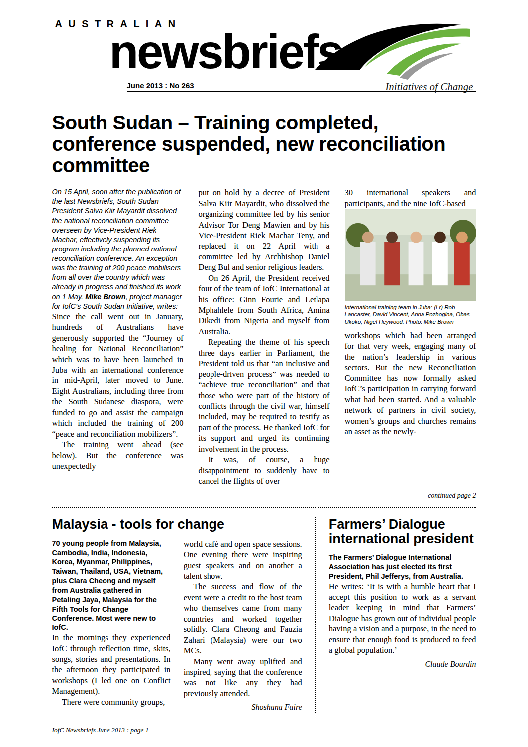Australian
newsbriefs
June 2013 : No 263
Initiatives of Change
South Sudan – Training completed, conference suspended, new reconciliation committee
On 15 April, soon after the publication of the last Newsbriefs, South Sudan President Salva Kiir Mayardit dissolved the national reconciliation committee overseen by Vice-President Riek Machar, effectively suspending its program including the planned national reconciliation conference. An exception was the training of 200 peace mobilisers from all over the country which was already in progress and finished its work on 1 May. Mike Brown, project manager for IofC’s South Sudan Initiative, writes:
Since the call went out in January, hundreds of Australians have generously supported the “Journey of healing for National Reconciliation” which was to have been launched in Juba with an international conference in mid-April, later moved to June. Eight Australians, including three from the South Sudanese diaspora, were funded to go and assist the campaign which included the training of 200 “peace and reconciliation mobilizers”.
The training went ahead (see below). But the conference was unexpectedly
put on hold by a decree of President Salva Kiir Mayardit, who dissolved the organizing committee led by his senior Advisor Tor Deng Mawien and by his Vice-President Riek Machar Teny, and replaced it on 22 April with a committee led by Archbishop Daniel Deng Bul and senior religious leaders.
On 26 April, the President received four of the team of IofC International at his office: Ginn Fourie and Letlapa Mphahlele from South Africa, Amina Dikedi from Nigeria and myself from Australia.
Repeating the theme of his speech three days earlier in Parliament, the President told us that “an inclusive and people-driven process” was needed to “achieve true reconciliation” and that those who were part of the history of conflicts through the civil war, himself included, may be required to testify as part of the process. He thanked IofC for its support and urged its continuing involvement in the process.
It was, of course, a huge disappointment to suddenly have to cancel the flights of over
30 international speakers and participants, and the nine IofC-based
International training team in Juba: (l-r) Rob Lancaster, David Vincent, Anna Pozhogina, Obas Ukoko, Nigel Heywood. Photo: Mike Brown
workshops which had been arranged for that very week, engaging many of the nation’s leadership in various sectors. But the new Reconciliation Committee has now formally asked IofC’s participation in carrying forward what had been started. And a valuable network of partners in civil society, women’s groups and churches remains an asset as the newly-
continued page 2
Malaysia - tools for change
70 young people from Malaysia, Cambodia, India, Indonesia, Korea, Myanmar, Philippines, Taiwan, Thailand, USA, Vietnam, plus Clara Cheong and myself from Australia gathered in Petaling Jaya, Malaysia for the Fifth Tools for Change Conference. Most were new to IofC.
In the mornings they experienced IofC through reflection time, skits, songs, stories and presentations. In the afternoon they participated in workshops (I led one on Conflict Management).
There were community groups,
world café and open space sessions. One evening there were inspiring guest speakers and on another a talent show.
The success and flow of the event were a credit to the host team who themselves came from many countries and worked together solidly. Clara Cheong and Fauzia Zahari (Malaysia) were our two MCs.
Many went away uplifted and inspired, saying that the conference was not like any they had previously attended.
Shoshana Faire
Farmers’ Dialogue international president
The Farmers’ Dialogue International Association has just elected its first President, Phil Jefferys, from Australia.
He writes: ‘It is with a humble heart that I accept this position to work as a servant leader keeping in mind that Farmers’ Dialogue has grown out of individual people having a vision and a purpose, in the need to ensure that enough food is produced to feed a global population.’
Claude Bourdin
IofC Newsbriefs June 2013 : page 1